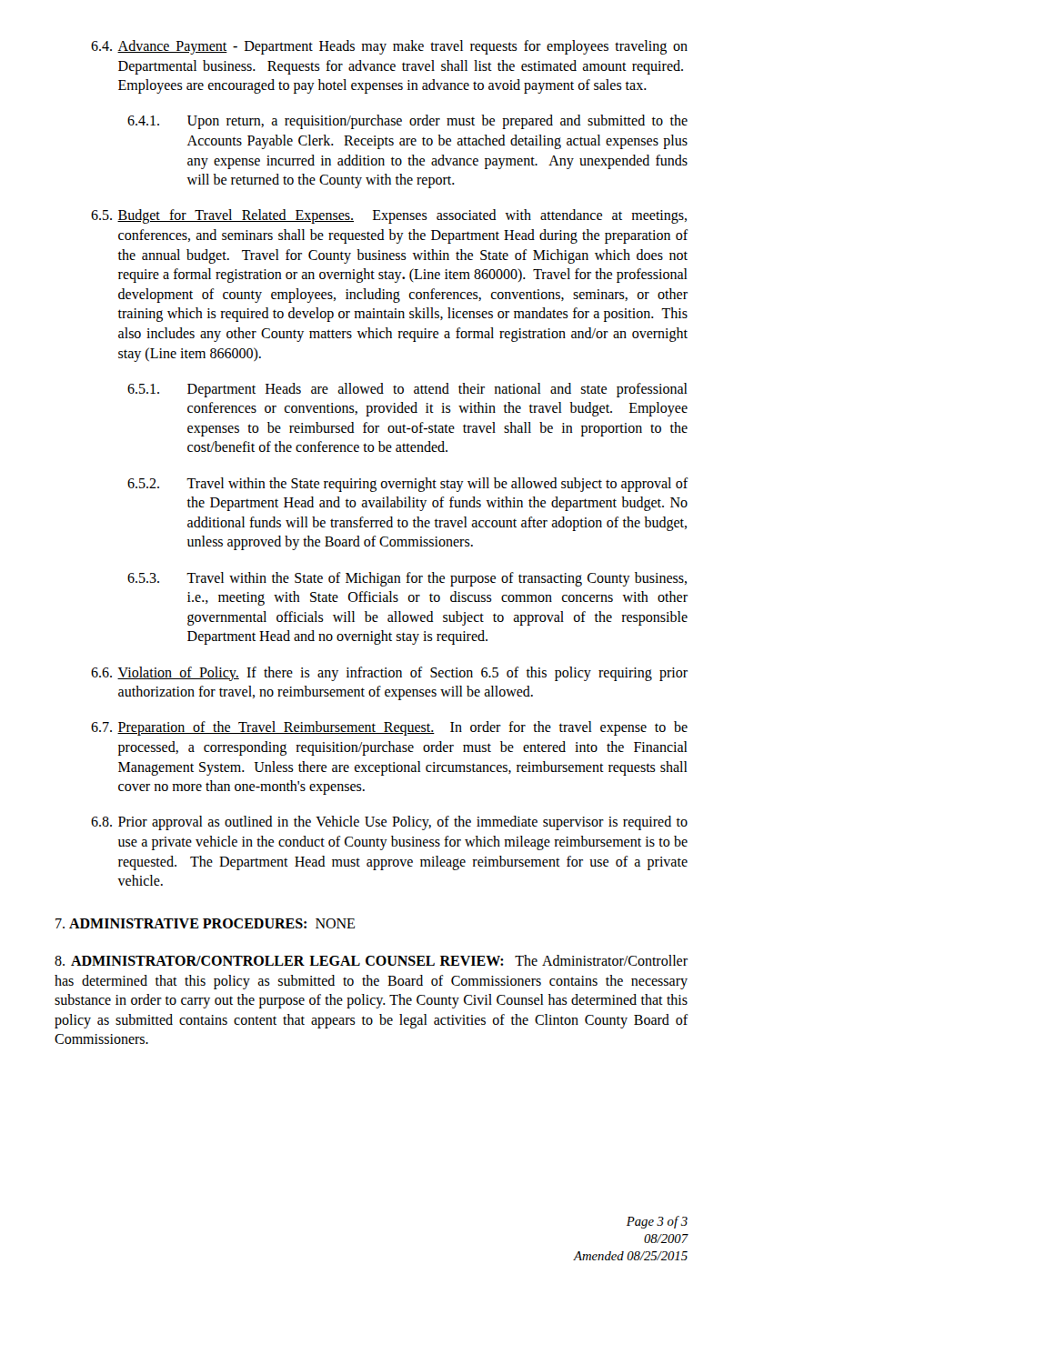6.4.
Advance Payment - Department Heads may make travel requests for employees traveling on Departmental business. Requests for advance travel shall list the estimated amount required. Employees are encouraged to pay hotel expenses in advance to avoid payment of sales tax.
6.4.1.
Upon return, a requisition/purchase order must be prepared and submitted to the Accounts Payable Clerk. Receipts are to be attached detailing actual expenses plus any expense incurred in addition to the advance payment. Any unexpended funds will be returned to the County with the report.
6.5.
Budget for Travel Related Expenses. Expenses associated with attendance at meetings, conferences, and seminars shall be requested by the Department Head during the preparation of the annual budget. Travel for County business within the State of Michigan which does not require a formal registration or an overnight stay. (Line item 860000). Travel for the professional development of county employees, including conferences, conventions, seminars, or other training which is required to develop or maintain skills, licenses or mandates for a position. This also includes any other County matters which require a formal registration and/or an overnight stay (Line item 866000).
6.5.1.
Department Heads are allowed to attend their national and state professional conferences or conventions, provided it is within the travel budget. Employee expenses to be reimbursed for out-of-state travel shall be in proportion to the cost/benefit of the conference to be attended.
6.5.2.
Travel within the State requiring overnight stay will be allowed subject to approval of the Department Head and to availability of funds within the department budget. No additional funds will be transferred to the travel account after adoption of the budget, unless approved by the Board of Commissioners.
6.5.3.
Travel within the State of Michigan for the purpose of transacting County business, i.e., meeting with State Officials or to discuss common concerns with other governmental officials will be allowed subject to approval of the responsible Department Head and no overnight stay is required.
6.6.
Violation of Policy. If there is any infraction of Section 6.5 of this policy requiring prior authorization for travel, no reimbursement of expenses will be allowed.
6.7.
Preparation of the Travel Reimbursement Request. In order for the travel expense to be processed, a corresponding requisition/purchase order must be entered into the Financial Management System. Unless there are exceptional circumstances, reimbursement requests shall cover no more than one-month's expenses.
6.8.
Prior approval as outlined in the Vehicle Use Policy, of the immediate supervisor is required to use a private vehicle in the conduct of County business for which mileage reimbursement is to be requested. The Department Head must approve mileage reimbursement for use of a private vehicle.
7. ADMINISTRATIVE PROCEDURES: NONE
8. ADMINISTRATOR/CONTROLLER LEGAL COUNSEL REVIEW: The Administrator/Controller has determined that this policy as submitted to the Board of Commissioners contains the necessary substance in order to carry out the purpose of the policy. The County Civil Counsel has determined that this policy as submitted contains content that appears to be legal activities of the Clinton County Board of Commissioners.
Page 3 of 3
08/2007
Amended 08/25/2015